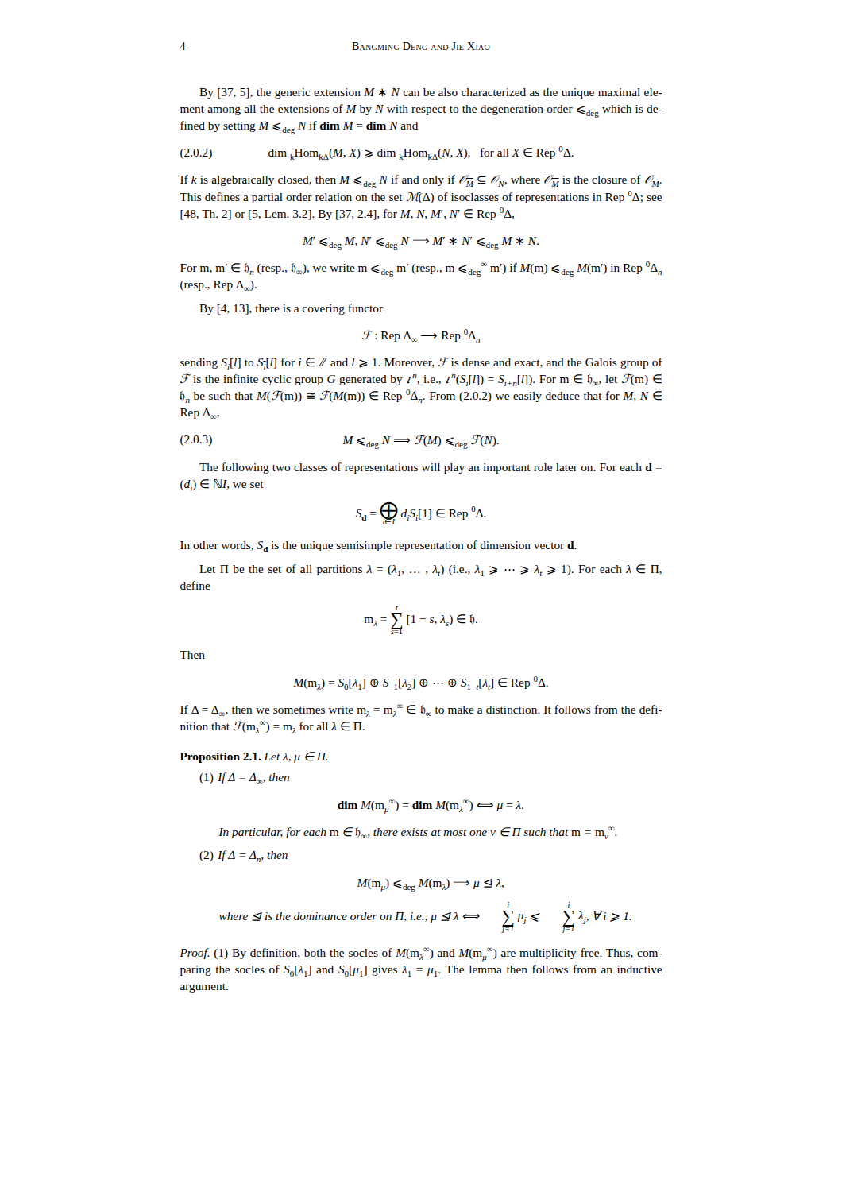4 Bangming Deng and Jie Xiao
By [37, 5], the generic extension M ∗ N can be also characterized as the unique maximal element among all the extensions of M by N with respect to the degeneration order ⩽deg which is defined by setting M ⩽deg N if dim M = dim N and
(2.0.2) dim kHomkΔ(M, X) ⩾ dim kHomkΔ(N, X), for all X ∈ Rep 0Δ.
If k is algebraically closed, then M ⩽deg N if and only if 𝒪M ⊆ 𝒪N, where 𝒪M is the closure of 𝒪M. This defines a partial order relation on the set ℳ(Δ) of isoclasses of representations in Rep 0Δ; see [48, Th. 2] or [5, Lem. 3.2]. By [37, 2.4], for M, N, M′, N′ ∈ Rep 0Δ,
M′ ⩽deg M, N′ ⩽deg N ⟹ M′ ∗ N′ ⩽deg M ∗ N.
For m, m′ ∈ 𝔥n (resp., 𝔥∞), we write m ⩽deg m′ (resp., m ⩽deg∞ m′) if M(m) ⩽deg M(m′) in Rep 0Δn (resp., Rep Δ∞).
By [4, 13], there is a covering functor
ℱ : Rep Δ∞ ⟶ Rep 0Δn
sending Si[l] to Si[l] for i ∈ ℤ and l ⩾ 1. Moreover, ℱ is dense and exact, and the Galois group of ℱ is the infinite cyclic group G generated by 𝜏n, i.e., 𝜏n(Si[l]) = Si+n[l]). For m ∈ 𝔥∞, let ℱ(m) ∈ 𝔥n be such that M(ℱ(m)) ≅ ℱ(M(m)) ∈ Rep 0Δn. From (2.0.2) we easily deduce that for M, N ∈ Rep Δ∞,
(2.0.3) M ⩽deg N ⟹ ℱ(M) ⩽deg ℱ(N).
The following two classes of representations will play an important role later on. For each d = (di) ∈ ℕI, we set
Sd = ⨁i∈I diSi[1] ∈ Rep 0Δ.
In other words, Sd is the unique semisimple representation of dimension vector d.
Let Π be the set of all partitions λ = (λ1, … , λt) (i.e., λ1 ⩾ ⋯ ⩾ λt ⩾ 1). For each λ ∈ Π, define
mλ = t∑s=1 [1 − s, λs) ∈ 𝔥.
Then
M(mλ) = S0[λ1] ⊕ S−1[λ2] ⊕ ⋯ ⊕ S1−t[λt] ∈ Rep 0Δ.
If Δ = Δ∞, then we sometimes write mλ = mλ∞ ∈ 𝔥∞ to make a distinction. It follows from the definition that ℱ(mλ∞) = mλ for all λ ∈ Π.
Proposition 2.1. Let λ, μ ∈ Π.
(1) If Δ = Δ∞, then
dim M(mμ∞) = dim M(mλ∞) ⟺ μ = λ.
In particular, for each m ∈ 𝔥∞, there exists at most one ν ∈ Π such that m = mν∞.
(2) If Δ = Δn, then
M(mμ) ⩽deg M(mλ) ⟹ μ ⊴ λ,
where ⊴ is the dominance order on Π, i.e., μ ⊴ λ ⟺ i∑j=1 μj ⩽ i∑j=1 λj, ∀ i ⩾ 1.
Proof. (1) By definition, both the socles of M(mλ∞) and M(mμ∞) are multiplicity-free. Thus, comparing the socles of S0[λ1] and S0[μ1] gives λ1 = μ1. The lemma then follows from an inductive argument.